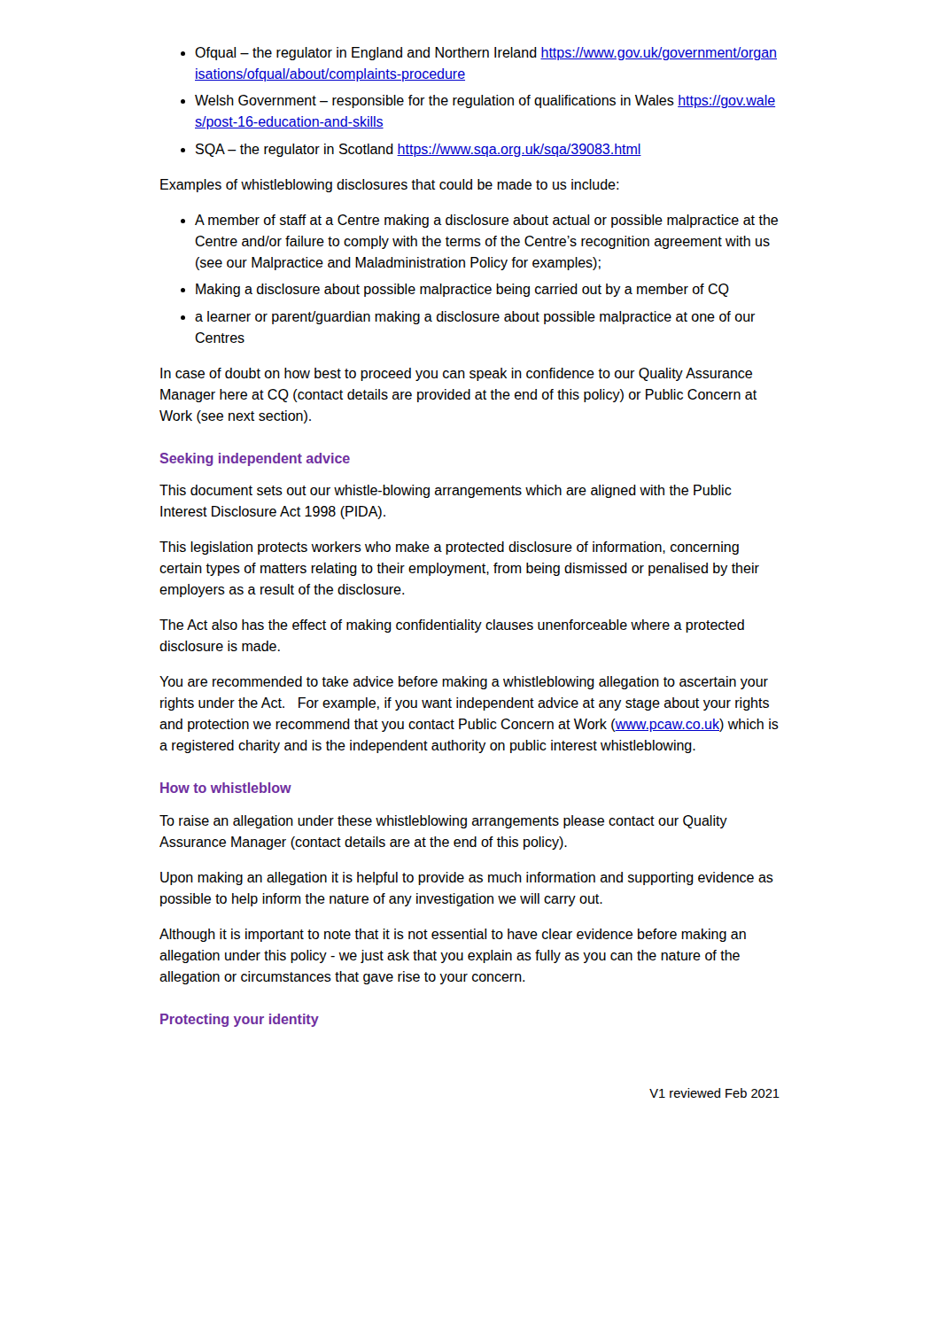Ofqual – the regulator in England and Northern Ireland https://www.gov.uk/government/organisations/ofqual/about/complaints-procedure
Welsh Government – responsible for the regulation of qualifications in Wales https://gov.wales/post-16-education-and-skills
SQA – the regulator in Scotland https://www.sqa.org.uk/sqa/39083.html
Examples of whistleblowing disclosures that could be made to us include:
A member of staff at a Centre making a disclosure about actual or possible malpractice at the Centre and/or failure to comply with the terms of the Centre’s recognition agreement with us (see our Malpractice and Maladministration Policy for examples);
Making a disclosure about possible malpractice being carried out by a member of CQ
a learner or parent/guardian making a disclosure about possible malpractice at one of our Centres
In case of doubt on how best to proceed you can speak in confidence to our Quality Assurance Manager here at CQ (contact details are provided at the end of this policy) or Public Concern at Work (see next section).
Seeking independent advice
This document sets out our whistle-blowing arrangements which are aligned with the Public Interest Disclosure Act 1998 (PIDA).
This legislation protects workers who make a protected disclosure of information, concerning certain types of matters relating to their employment, from being dismissed or penalised by their employers as a result of the disclosure.
The Act also has the effect of making confidentiality clauses unenforceable where a protected disclosure is made.
You are recommended to take advice before making a whistleblowing allegation to ascertain your rights under the Act. For example, if you want independent advice at any stage about your rights and protection we recommend that you contact Public Concern at Work (www.pcaw.co.uk) which is a registered charity and is the independent authority on public interest whistleblowing.
How to whistleblow
To raise an allegation under these whistleblowing arrangements please contact our Quality Assurance Manager (contact details are at the end of this policy).
Upon making an allegation it is helpful to provide as much information and supporting evidence as possible to help inform the nature of any investigation we will carry out.
Although it is important to note that it is not essential to have clear evidence before making an allegation under this policy - we just ask that you explain as fully as you can the nature of the allegation or circumstances that gave rise to your concern.
Protecting your identity
V1 reviewed Feb 2021